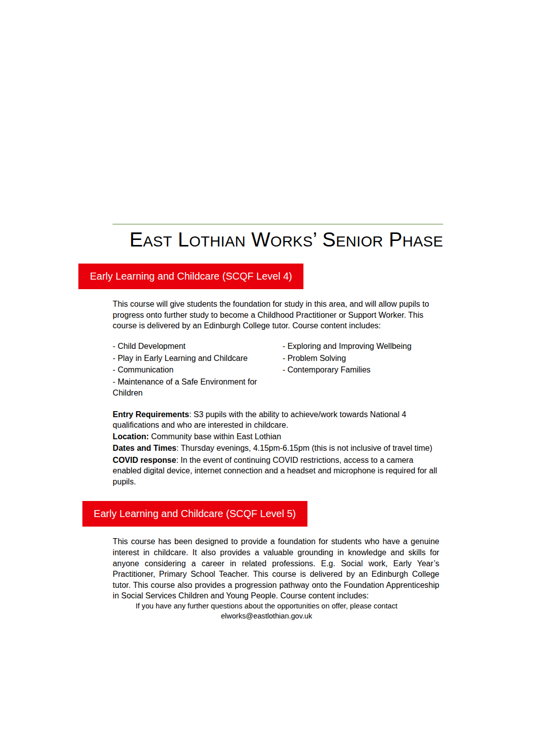EAST LOTHIAN WORKS’ SENIOR PHASE
Early Learning and Childcare (SCQF Level 4)
This course will give students the foundation for study in this area, and will allow pupils to progress onto further study to become a Childhood Practitioner or Support Worker. This course is delivered by an Edinburgh College tutor. Course content includes:
- Child Development
- Play in Early Learning and Childcare
- Communication
- Maintenance of a Safe Environment for Children
- Exploring and Improving Wellbeing
- Problem Solving
- Contemporary Families
Entry Requirements: S3 pupils with the ability to achieve/work towards National 4 qualifications and who are interested in childcare.
Location: Community base within East Lothian
Dates and Times: Thursday evenings, 4.15pm-6.15pm (this is not inclusive of travel time)
COVID response: In the event of continuing COVID restrictions, access to a camera enabled digital device, internet connection and a headset and microphone is required for all pupils.
Early Learning and Childcare (SCQF Level 5)
This course has been designed to provide a foundation for students who have a genuine interest in childcare. It also provides a valuable grounding in knowledge and skills for anyone considering a career in related professions. E.g. Social work, Early Year’s Practitioner, Primary School Teacher. This course is delivered by an Edinburgh College tutor. This course also provides a progression pathway onto the Foundation Apprenticeship in Social Services Children and Young People. Course content includes:
If you have any further questions about the opportunities on offer, please contact
elworks@eastlothian.gov.uk